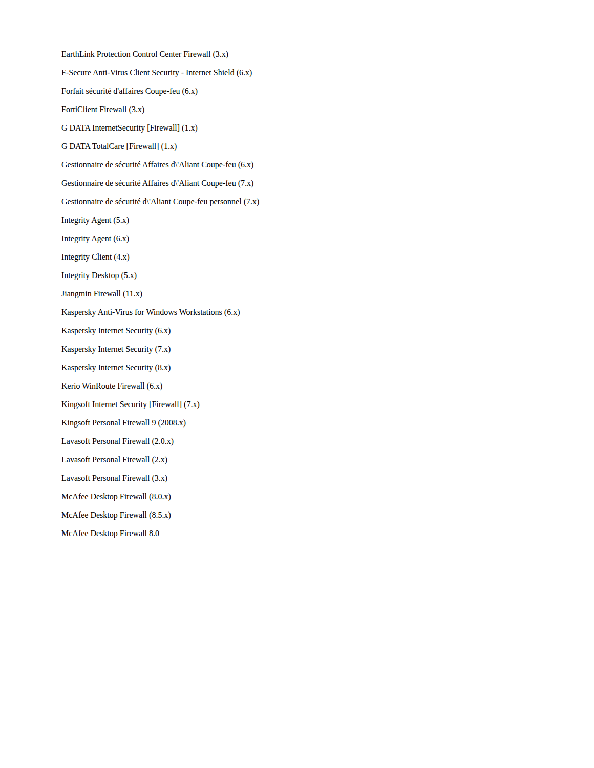EarthLink Protection Control Center Firewall (3.x)
F-Secure Anti-Virus Client Security - Internet Shield (6.x)
Forfait sécurité d'affaires Coupe-feu (6.x)
FortiClient Firewall (3.x)
G DATA InternetSecurity [Firewall] (1.x)
G DATA TotalCare [Firewall] (1.x)
Gestionnaire de sécurité Affaires d\'Aliant Coupe-feu (6.x)
Gestionnaire de sécurité Affaires d\'Aliant Coupe-feu (7.x)
Gestionnaire de sécurité d\'Aliant Coupe-feu personnel (7.x)
Integrity Agent (5.x)
Integrity Agent (6.x)
Integrity Client (4.x)
Integrity Desktop (5.x)
Jiangmin Firewall (11.x)
Kaspersky Anti-Virus for Windows Workstations (6.x)
Kaspersky Internet Security (6.x)
Kaspersky Internet Security (7.x)
Kaspersky Internet Security (8.x)
Kerio WinRoute Firewall (6.x)
Kingsoft Internet Security [Firewall] (7.x)
Kingsoft Personal Firewall 9 (2008.x)
Lavasoft Personal Firewall (2.0.x)
Lavasoft Personal Firewall (2.x)
Lavasoft Personal Firewall (3.x)
McAfee Desktop Firewall (8.0.x)
McAfee Desktop Firewall (8.5.x)
McAfee Desktop Firewall 8.0